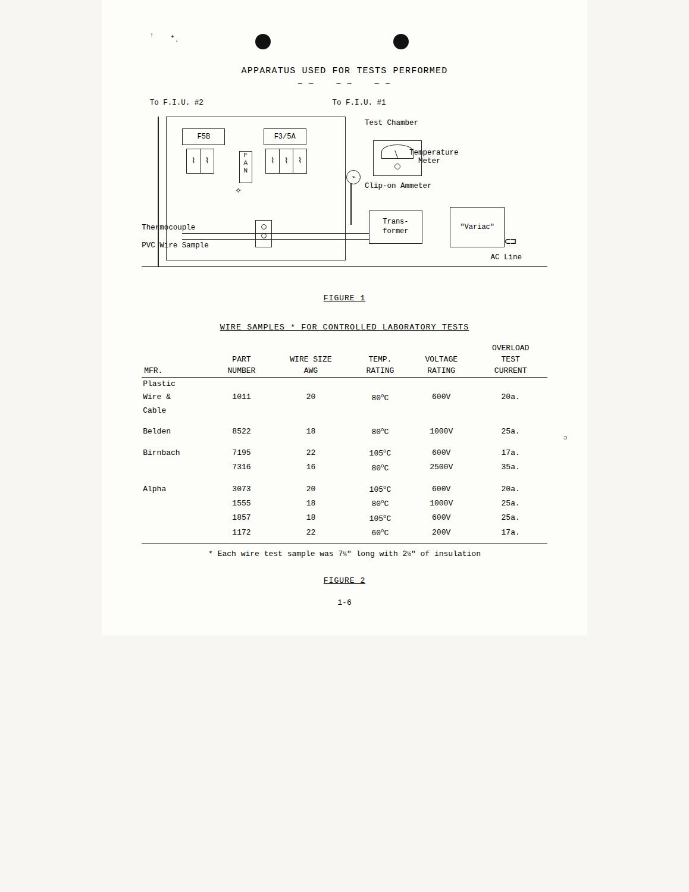↑ •.
APPARATUS USED FOR TESTS PERFORMED
— — — — — —
To F.I.U. #2 To F.I.U. #1 Test Chamber Temperature
Meter Clip-on Ammeter Thermocouple PVC Wire Sample AC Line
F5B
F3/5A
⌇
⌇
⌇
⌇
⌇
F
A
N
✧
⌁
Trans-
former
"Variac"
⊂⊐
FIGURE 1
WIRE SAMPLES * FOR CONTROLLED LABORATORY TESTS
| | | | | | OVERLOAD |
| --- | --- | --- | --- | --- | --- |
| | PART | WIRE SIZE | TEMP. | VOLTAGE | TEST |
| MFR. | NUMBER | AWG | RATING | RATING | CURRENT |
| Plastic | | | | | |
| Wire & | 1011 | 20 | 80 o C | 600V | 20a. |
| Cable | | | | | |
| Belden | 8522 | 18 | 80 o C | 1000V | 25a. |
| Birnbach | 7195 | 22 | 105 o C | 600V | 17a. |
| | 7316 | 16 | 80 o C | 2500V | 35a. |
| Alpha | 3073 | 20 | 105 o C | 600V | 20a. |
| | 1555 | 18 | 80 o C | 1000V | 25a. |
| | 1857 | 18 | 105 o C | 600V | 25a. |
| | 1172 | 22 | 60 o C | 200V | 17a. |
* Each wire test sample was 7¼" long with 2½" of insulation
FIGURE 2
ɔ
1-6